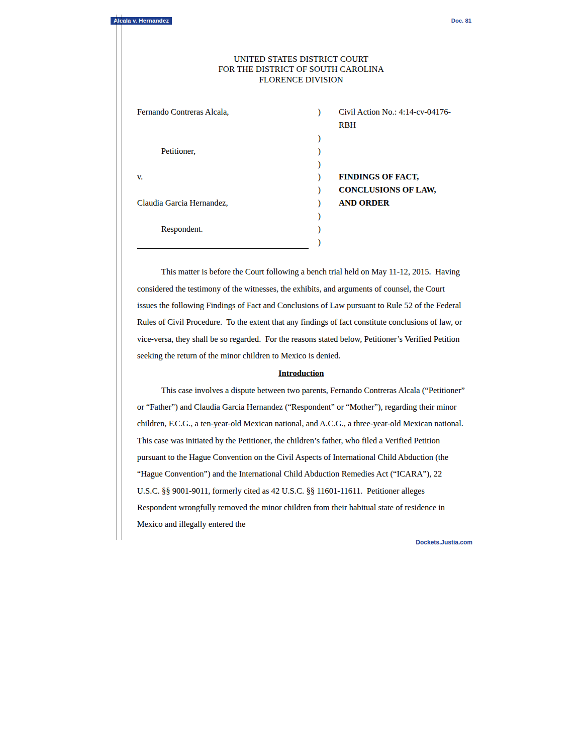Alcala v. Hernandez Doc. 81
UNITED STATES DISTRICT COURT
FOR THE DISTRICT OF SOUTH CAROLINA
FLORENCE DIVISION
| Fernando Contreras Alcala, | ) | Civil Action No.: 4:14-cv-04176-RBH |
| | ) | |
| Petitioner, | ) | |
| | ) | |
| v. | ) | FINDINGS OF FACT, |
| | ) | CONCLUSIONS OF LAW, |
| Claudia Garcia Hernandez, | ) | AND ORDER |
| | ) | |
| Respondent. | ) | |
| | ) | |
This matter is before the Court following a bench trial held on May 11-12, 2015. Having considered the testimony of the witnesses, the exhibits, and arguments of counsel, the Court issues the following Findings of Fact and Conclusions of Law pursuant to Rule 52 of the Federal Rules of Civil Procedure. To the extent that any findings of fact constitute conclusions of law, or vice-versa, they shall be so regarded. For the reasons stated below, Petitioner’s Verified Petition seeking the return of the minor children to Mexico is denied.
Introduction
This case involves a dispute between two parents, Fernando Contreras Alcala (“Petitioner” or “Father”) and Claudia Garcia Hernandez (“Respondent” or “Mother”), regarding their minor children, F.C.G., a ten-year-old Mexican national, and A.C.G., a three-year-old Mexican national. This case was initiated by the Petitioner, the children’s father, who filed a Verified Petition pursuant to the Hague Convention on the Civil Aspects of International Child Abduction (the “Hague Convention”) and the International Child Abduction Remedies Act (“ICARA”), 22 U.S.C. §§ 9001-9011, formerly cited as 42 U.S.C. §§ 11601-11611. Petitioner alleges Respondent wrongfully removed the minor children from their habitual state of residence in Mexico and illegally entered the
Dockets.Justia.com